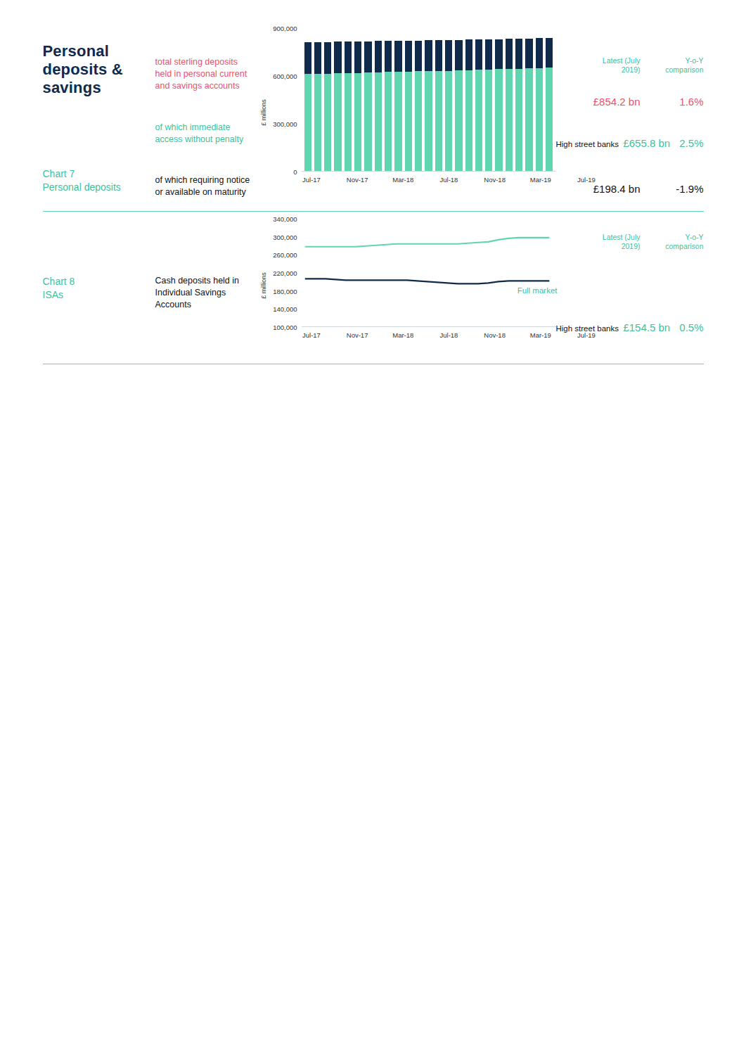Personal deposits & savings
Chart 7 Personal deposits
total sterling deposits
held in personal current
and savings accounts
of which immediate
access without penalty
of which requiring notice
or available on maturity
£ millions
900,000 600,000 300,000 0
Jul-17 Nov-17 Mar-18 Jul-18 Nov-18 Mar-19 Jul-19
Latest (July
2019)
£854.2 bn
High street banks £655.8 bn
£198.4 bn
Y-o-Y
comparison
1.6%
2.5%
-1.9%
Chart 8 ISAs
Cash deposits held in
Individual Savings
Accounts
£ millions
340,000 300,000 260,000 220,000 180,000 140,000 100,000
Jul-17 Nov-17 Mar-18 Jul-18 Nov-18 Mar-19 Jul-19
Full market
Latest (July
2019)
High street banks £154.5 bn
Y-o-Y
comparison
0.5%